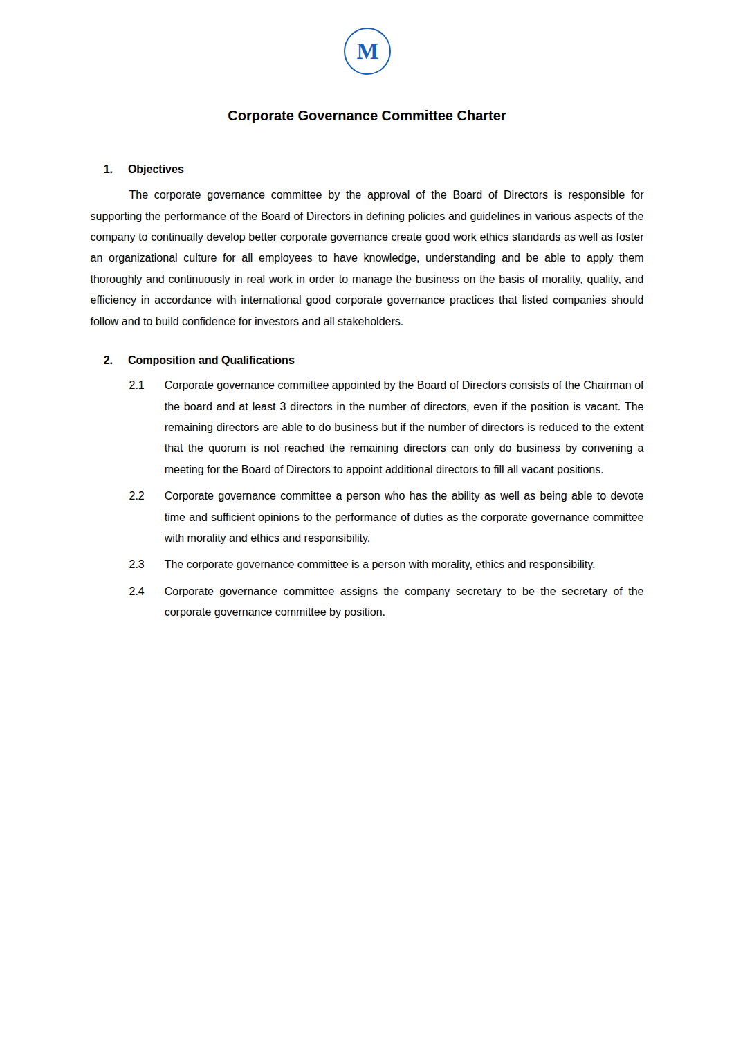Corporate Governance Committee Charter
Objectives
The corporate governance committee by the approval of the Board of Directors is responsible for supporting the performance of the Board of Directors in defining policies and guidelines in various aspects of the company to continually develop better corporate governance create good work ethics standards as well as foster an organizational culture for all employees to have knowledge, understanding and be able to apply them thoroughly and continuously in real work in order to manage the business on the basis of morality, quality, and efficiency in accordance with international good corporate governance practices that listed companies should follow and to build confidence for investors and all stakeholders.
Composition and Qualifications
Corporate governance committee appointed by the Board of Directors consists of the Chairman of the board and at least 3 directors in the number of directors, even if the position is vacant. The remaining directors are able to do business but if the number of directors is reduced to the extent that the quorum is not reached the remaining directors can only do business by convening a meeting for the Board of Directors to appoint additional directors to fill all vacant positions.
Corporate governance committee a person who has the ability as well as being able to devote time and sufficient opinions to the performance of duties as the corporate governance committee with morality and ethics and responsibility.
The corporate governance committee is a person with morality, ethics and responsibility.
Corporate governance committee assigns the company secretary to be the secretary of the corporate governance committee by position.